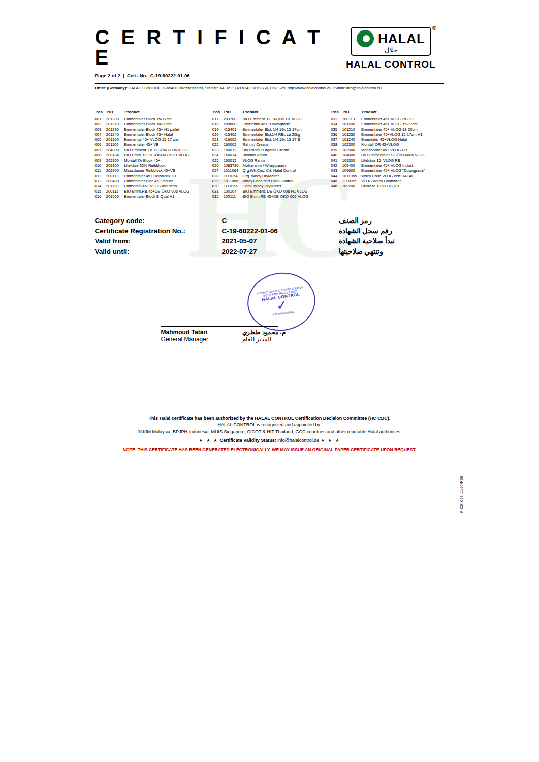HC
C E R T I F I C A T E
Page 2 of 2 | Cert.-No.: C-19-60222-01-06
®
HALAL
حلال
HALAL CONTROL
Office (Germany): HALAL CONTROL, D-65428 Ruesselsheim, Stahlstr. 44, Tel.: +49 6142 301987-0, Fax.: -29, http://www.halalcontrol.eu, e-mail: info@halalcontrol.eu
| Pos | PID | Product | | Pos | PID | Product | | Pos | PID | Product |
| --- | --- | --- | --- | --- | --- | --- | --- | --- | --- | --- |
| 001 | 201200 | Emmentaler Block 15-17cm | | 017 | 203700 | BIO Emment. BL B-Qual H1 VLOG | | 033 | 100113 | Emmentaler 45+ VLOG RB H1 |
| 002 | 201210 | Emmentaler Block 18-20cm | | 018 | 209600 | Emmental 45+ "Downgrade" | | 034 | 101200 | Emmentaler 45+ VLOG 15-17cm |
| 003 | 201230 | Emmentaler Block 45+ H1 pallet | | 019 | 415401 | Emmentaler Blck 1/4 19k 15-17cm | | 035 | 101210 | Emmentaler 45+ VLOG 18-20cm |
| 004 | 201240 | Emmentaler Block 45+ Halal | | 020 | 415402 | Emmentaler Blck1/4 RBL ca 20kg | | 036 | 101230 | Emmentaler 45+VLOG 15-17cm H1 |
| 005 | 201300 | Emmental 45+ VLOG 15-17 cm | | 021 | 416002 | Emmentaler Blck 1/4 19k 15-17 B | | 037 | 101240 | Ementaler 45+VLOG Halal |
| 006 | 201100 | Emmentaler 45+ VB | | 022 | 160002 | Rahm / Cream | | 038 | 102300 | Montall`OR 45+VLOG |
| 007 | 204000 | BIO Emment. BL DE-ÖKO-006 VLOG | | 023 | 160013 | Bio Rahm / Organic Cream | | 039 | 102900 | Maasdamer 45+ VLOG RB |
| 008 | 200104 | BIO Emm. BL DE-ÖKO-006 H1 VLOG | | 024 | 160014 | Bioland Rahm | | 040 | 104000 | BIO Emmentaler DE-ÖKO-006 VLOG |
| 009 | 202300 | Montall`Or Block 45+ | | 025 | 160015 | VLOG Rahm | | 041 | 109300 | Litekäse 15 VLOG RB |
| 010 | 209300 | Litekäse 30% Reibblock | | 026 | 1083786 | Molkerahm / Wheycream | | 042 | 109400 | Emmentaler 45+ VLOG Indust. |
| 011 | 202900 | Maasdamer Reibblock 45+VB | | 027 | 1011064 | Qrg.Wh.Cnc. Crt. Halal Control | | 043 | 109600 | Emmentaler 45+ VLOG "Downgrade" |
| 012 | 200113 | Emmentaler 45+ Reibblock H1 | | 028 | 1111064 | Org. Whey DryMatter | | 044 | 1011065 | Whey Conc.VLOG cert HALAL |
| 013 | 209400 | Emmentaler Bloc 45+ Indust. | | 029 | 1011066 | Whey.Conc cert Halal Control | | 045 | 1111065 | VLOG Whey Drymatter |
| 014 | 201120 | Emmental 45+ VLOG Industrial | | 030 | 1111066 | Conv. Whey DryMatter | | 046 | 109200 | Litekäse 10 VLOG RB |
| 015 | 200111 | BIO Emm.RB.45+DE-ÖKO-006 VLOG | | 031 | 100104 | BIO Emment. DE-ÖKO-006 H1 VLOG | | --- | --- | --- |
| 016 | 201500 | Emmentaler Block B-Qual H1 | | 032 | 100111 | BIO Emm.RB 45+DE-ÖKO-006-VLOG | | --- | --- | --- |
Category code:
Certificate Registration No.:
Valid from:
Valid until:
C
C-19-60222-01-06
2021-05-07
2022-07-27
رمز الصنف
رقم سجل الشهادة
تبدأ صلاحية الشهادة
وتنتهي صلاحيتها
INSPECTION AND CERTIFICATION BODY FOR HALAL FOOD
HALAL CONTROL
✓
INTERNATIONAL
 
Mahmoud Tatari
م. محمود ططري
General Manager
المدير العام
This Halal certificate has been authorized by the HALAL CONTROL Certification Decision Committee (HC CDC).
HALAL CONTROL is recognized and appointed by:
JAKIM Malaysia, BPJPH Indonesia, MUIS Singapore, CICOT & HIT Thailand, GCC countries and other reputable Halal authorities.
★ ★ ★ Certificate Validity Status: info@halalcontrol.de ★ ★ ★
NOTE: THIS CERTIFICATE HAS BEEN GENERATED ELECTRONICALLY. WE MAY ISSUE AN ORIGINAL PAPER CERTIFICATE UPON REQUEST.
F-CE-028 11/20/R00